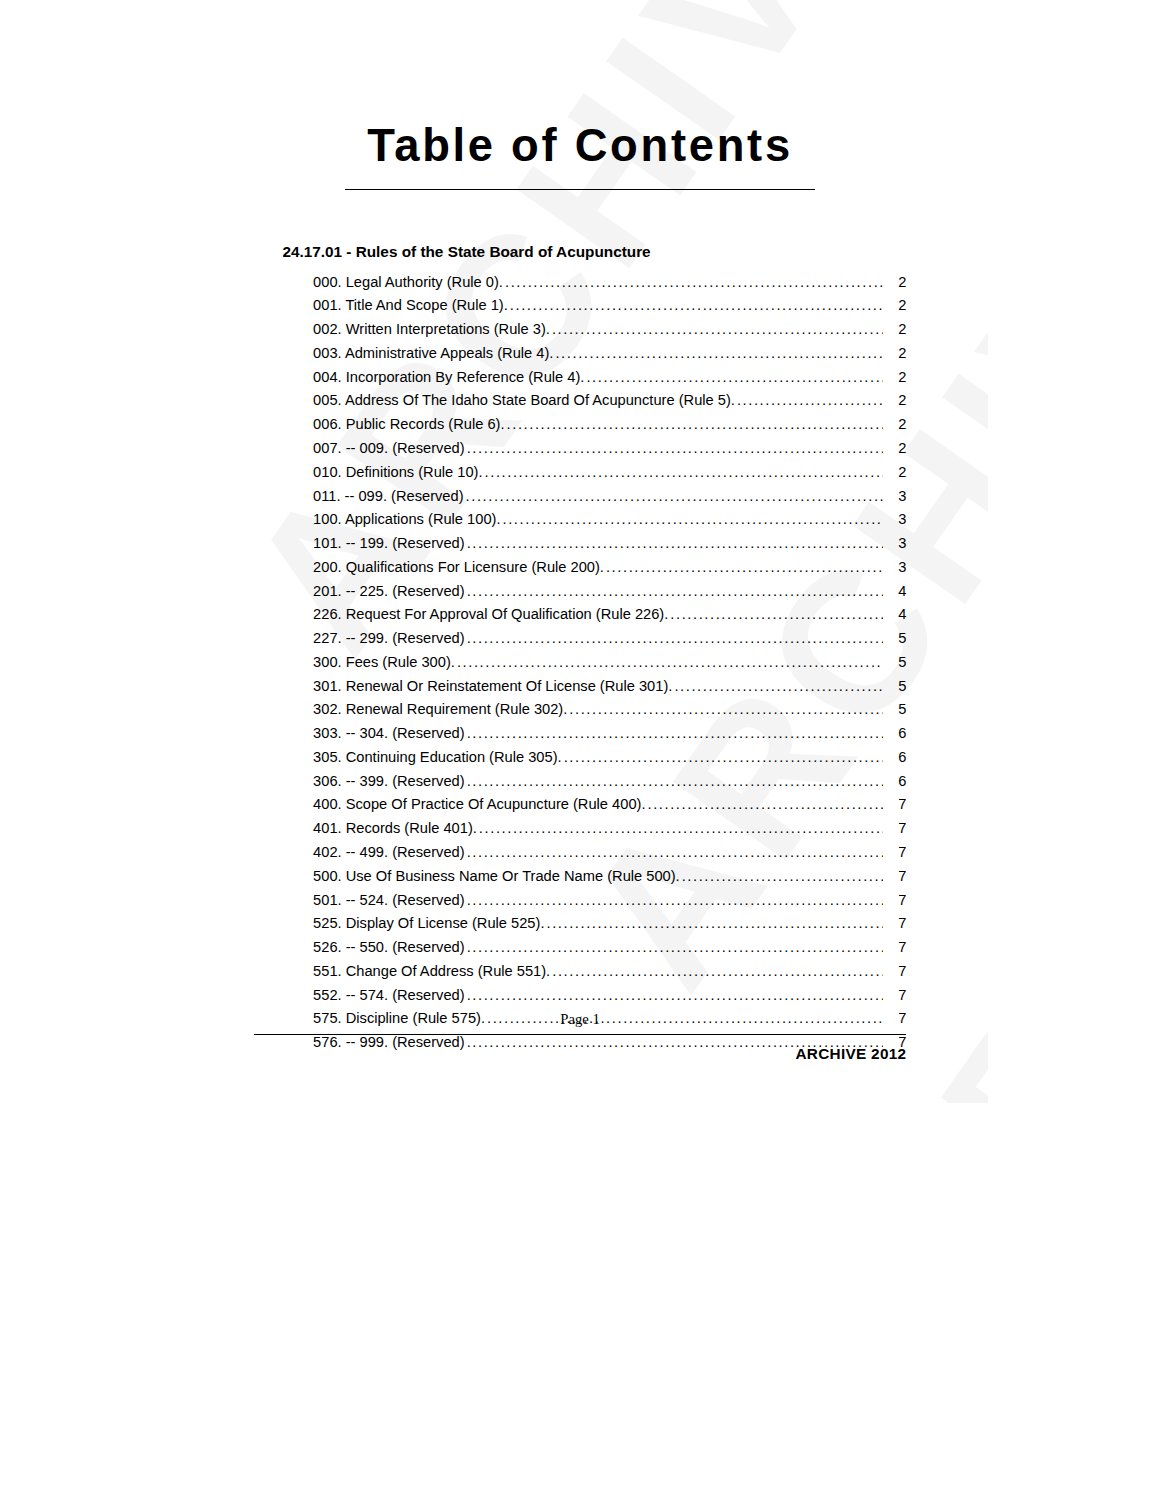ARCHIVE ARCHIVE ARCHIVE
Table of Contents
24.17.01 - Rules of the State Board of Acupuncture
000. Legal Authority (Rule 0)................................................................................................. 2
001. Title And Scope (Rule 1)................................................................................................. 2
002. Written Interpretations (Rule 3)......................................................................... 2
003. Administrative Appeals (Rule 4)........................................................................ 2
004. Incorporation By Reference (Rule 4).............................................................. 2
005. Address Of The Idaho State Board Of Acupuncture (Rule 5)........................... 2
006. Public Records (Rule 6)................................................................................................. 2
007. -- 009. (Reserved)................................................................................................ 2
010. Definitions (Rule 10)......................................................................................... 2
011. -- 099. (Reserved)................................................................................................ 3
100. Applications (Rule 100)...................................................................................... 3
101. -- 199. (Reserved)................................................................................................ 3
200. Qualifications For Licensure (Rule 200)........................................................... 3
201. -- 225. (Reserved)................................................................................................ 4
226. Request For Approval Of Qualification (Rule 226)........................................... 4
227. -- 299. (Reserved)................................................................................................ 5
300. Fees (Rule 300)................................................................................................. 5
301. Renewal Or Reinstatement Of License (Rule 301).......................................... 5
302. Renewal Requirement (Rule 302)...................................................................... 5
303. -- 304. (Reserved)................................................................................................ 6
305. Continuing Education (Rule 305)...................................................................... 6
306. -- 399. (Reserved)................................................................................................ 6
400. Scope Of Practice Of Acupuncture (Rule 400)............................................... 7
401. Records (Rule 401)......................................................................................... 7
402. -- 499. (Reserved)................................................................................................ 7
500. Use Of Business Name Or Trade Name (Rule 500)........................................ 7
501. -- 524. (Reserved)................................................................................................ 7
525. Display Of License (Rule 525).......................................................................... 7
526. -- 550. (Reserved)................................................................................................ 7
551. Change Of Address (Rule 551)......................................................................... 7
552. -- 574. (Reserved)................................................................................................ 7
575. Discipline (Rule 575)...................................................................................... 7
576. -- 999. (Reserved)................................................................................................ 7
Page 1
ARCHIVE 2012